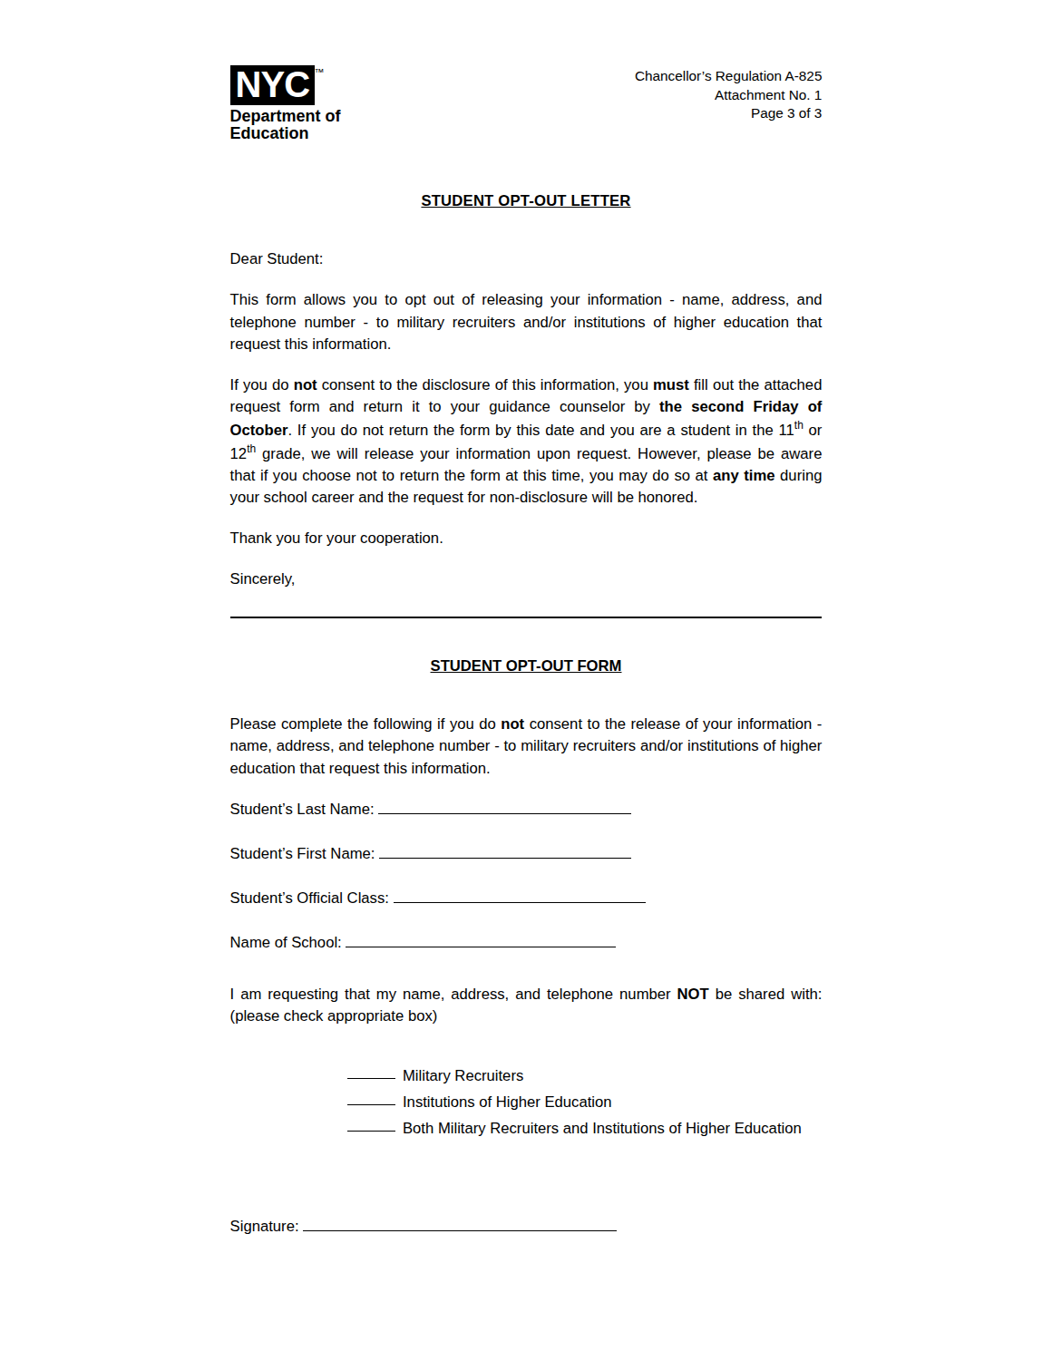NYC™
Department of
Education
Chancellor’s Regulation A-825
Attachment No. 1
Page 3 of 3
STUDENT OPT-OUT LETTER
Dear Student:
This form allows you to opt out of releasing your information - name, address, and telephone number - to military recruiters and/or institutions of higher education that request this information.
If you do not consent to the disclosure of this information, you must fill out the attached request form and return it to your guidance counselor by the second Friday of October. If you do not return the form by this date and you are a student in the 11th or 12th grade, we will release your information upon request. However, please be aware that if you choose not to return the form at this time, you may do so at any time during your school career and the request for non-disclosure will be honored.
Thank you for your cooperation.
Sincerely,
STUDENT OPT-OUT FORM
Please complete the following if you do not consent to the release of your information - name, address, and telephone number - to military recruiters and/or institutions of higher education that request this information.
Student’s Last Name:
Student’s First Name:
Student’s Official Class:
Name of School:
I am requesting that my name, address, and telephone number NOT be shared with: (please check appropriate box)
Military Recruiters
Institutions of Higher Education
Both Military Recruiters and Institutions of Higher Education
Signature: